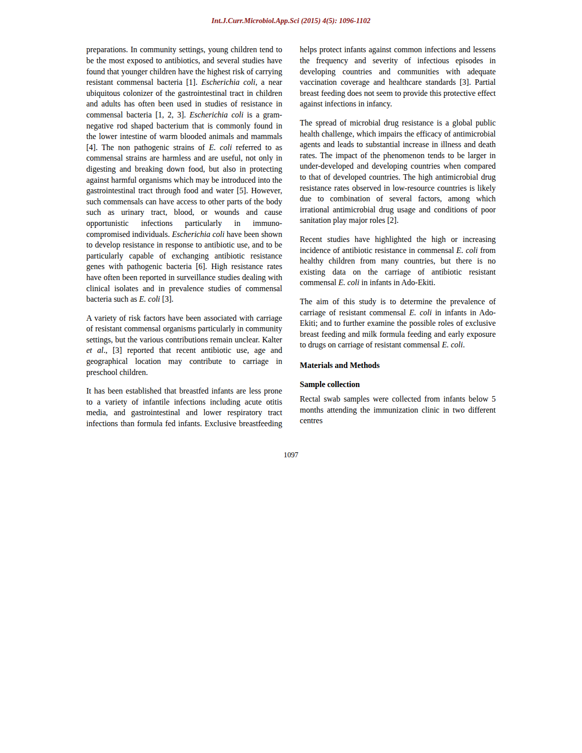Int.J.Curr.Microbiol.App.Sci (2015) 4(5): 1096-1102
preparations. In community settings, young children tend to be the most exposed to antibiotics, and several studies have found that younger children have the highest risk of carrying resistant commensal bacteria [1]. Escherichia coli, a near ubiquitous colonizer of the gastrointestinal tract in children and adults has often been used in studies of resistance in commensal bacteria [1, 2, 3]. Escherichia coli is a gram-negative rod shaped bacterium that is commonly found in the lower intestine of warm blooded animals and mammals [4]. The non pathogenic strains of E. coli referred to as commensal strains are harmless and are useful, not only in digesting and breaking down food, but also in protecting against harmful organisms which may be introduced into the gastrointestinal tract through food and water [5]. However, such commensals can have access to other parts of the body such as urinary tract, blood, or wounds and cause opportunistic infections particularly in immuno-compromised individuals. Escherichia coli have been shown to develop resistance in response to antibiotic use, and to be particularly capable of exchanging antibiotic resistance genes with pathogenic bacteria [6]. High resistance rates have often been reported in surveillance studies dealing with clinical isolates and in prevalence studies of commensal bacteria such as E. coli [3].
A variety of risk factors have been associated with carriage of resistant commensal organisms particularly in community settings, but the various contributions remain unclear. Kalter et al., [3] reported that recent antibiotic use, age and geographical location may contribute to carriage in preschool children.
It has been established that breastfed infants are less prone to a variety of infantile infections including acute otitis media, and gastrointestinal and lower respiratory tract infections than formula fed infants. Exclusive breastfeeding helps protect infants against common infections and lessens the frequency and severity of infectious episodes in developing countries and communities with adequate vaccination coverage and healthcare standards [3]. Partial breast feeding does not seem to provide this protective effect against infections in infancy.
The spread of microbial drug resistance is a global public health challenge, which impairs the efficacy of antimicrobial agents and leads to substantial increase in illness and death rates. The impact of the phenomenon tends to be larger in under-developed and developing countries when compared to that of developed countries. The high antimicrobial drug resistance rates observed in low-resource countries is likely due to combination of several factors, among which irrational antimicrobial drug usage and conditions of poor sanitation play major roles [2].
Recent studies have highlighted the high or increasing incidence of antibiotic resistance in commensal E. coli from healthy children from many countries, but there is no existing data on the carriage of antibiotic resistant commensal E. coli in infants in Ado-Ekiti.
The aim of this study is to determine the prevalence of carriage of resistant commensal E. coli in infants in Ado-Ekiti; and to further examine the possible roles of exclusive breast feeding and milk formula feeding and early exposure to drugs on carriage of resistant commensal E. coli.
Materials and Methods
Sample collection
Rectal swab samples were collected from infants below 5 months attending the immunization clinic in two different centres
1097